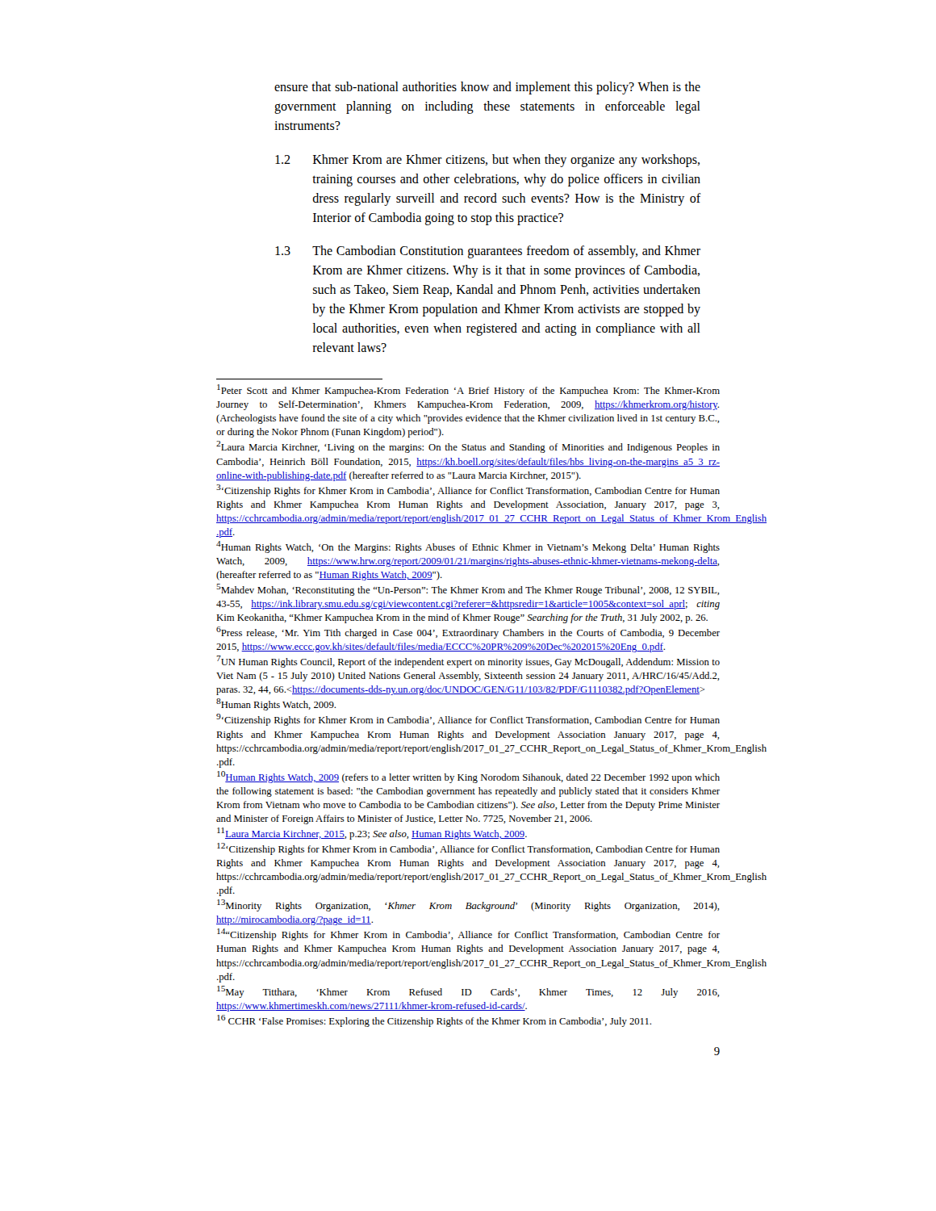ensure that sub-national authorities know and implement this policy? When is the government planning on including these statements in enforceable legal instruments?
1.2 Khmer Krom are Khmer citizens, but when they organize any workshops, training courses and other celebrations, why do police officers in civilian dress regularly surveill and record such events? How is the Ministry of Interior of Cambodia going to stop this practice?
1.3 The Cambodian Constitution guarantees freedom of assembly, and Khmer Krom are Khmer citizens. Why is it that in some provinces of Cambodia, such as Takeo, Siem Reap, Kandal and Phnom Penh, activities undertaken by the Khmer Krom population and Khmer Krom activists are stopped by local authorities, even when registered and acting in compliance with all relevant laws?
1Peter Scott and Khmer Kampuchea-Krom Federation ‘A Brief History of the Kampuchea Krom: The Khmer-Krom Journey to Self-Determination’, Khmers Kampuchea-Krom Federation, 2009, https://khmerkrom.org/history. (Archeologists have found the site of a city which "provides evidence that the Khmer civilization lived in 1st century B.C., or during the Nokor Phnom (Funan Kingdom) period").
2Laura Marcia Kirchner, ‘Living on the margins: On the Status and Standing of Minorities and Indigenous Peoples in Cambodia’, Heinrich Böll Foundation, 2015, https://kh.boell.org/sites/default/files/hbs_living-on-the-margins_a5_3_rz-online-with-publishing-date.pdf (hereafter referred to as "Laura Marcia Kirchner, 2015").
3‘Citizenship Rights for Khmer Krom in Cambodia’, Alliance for Conflict Transformation, Cambodian Centre for Human Rights and Khmer Kampuchea Krom Human Rights and Development Association, January 2017, page 3, https://cchrcambodia.org/admin/media/report/report/english/2017_01_27_CCHR_Report_on_Legal_Status_of_Khmer_Krom_English .pdf.
4Human Rights Watch, ‘On the Margins: Rights Abuses of Ethnic Khmer in Vietnam’s Mekong Delta’ Human Rights Watch, 2009, https://www.hrw.org/report/2009/01/21/margins/rights-abuses-ethnic-khmer-vietnams-mekong-delta, (hereafter referred to as "Human Rights Watch, 2009").
5Mahdev Mohan, ‘Reconstituting the “Un-Person”: The Khmer Krom and The Khmer Rouge Tribunal’, 2008, 12 SYBIL, 43-55, https://ink.library.smu.edu.sg/cgi/viewcontent.cgi?referer=&httpsredir=1&article=1005&context=sol_aprl; citing Kim Keokanitha, “Khmer Kampuchea Krom in the mind of Khmer Rouge” Searching for the Truth, 31 July 2002, p. 26.
6Press release, ‘Mr. Yim Tith charged in Case 004’, Extraordinary Chambers in the Courts of Cambodia, 9 December 2015, https://www.eccc.gov.kh/sites/default/files/media/ECCC%20PR%209%20Dec%202015%20Eng_0.pdf.
7UN Human Rights Council, Report of the independent expert on minority issues, Gay McDougall, Addendum: Mission to Viet Nam (5 - 15 July 2010) United Nations General Assembly, Sixteenth session 24 January 2011, A/HRC/16/45/Add.2, paras. 32, 44, 66.<https://documents-dds-ny.un.org/doc/UNDOC/GEN/G11/103/82/PDF/G1110382.pdf?OpenElement>
8Human Rights Watch, 2009.
9‘Citizenship Rights for Khmer Krom in Cambodia’, Alliance for Conflict Transformation, Cambodian Centre for Human Rights and Khmer Kampuchea Krom Human Rights and Development Association January 2017, page 4, https://cchrcambodia.org/admin/media/report/report/english/2017_01_27_CCHR_Report_on_Legal_Status_of_Khmer_Krom_English .pdf.
10Human Rights Watch, 2009 (refers to a letter written by King Norodom Sihanouk, dated 22 December 1992 upon which the following statement is based: "the Cambodian government has repeatedly and publicly stated that it considers Khmer Krom from Vietnam who move to Cambodia to be Cambodian citizens"). See also, Letter from the Deputy Prime Minister and Minister of Foreign Affairs to Minister of Justice, Letter No. 7725, November 21, 2006.
11Laura Marcia Kirchner, 2015, p.23; See also, Human Rights Watch, 2009.
12‘Citizenship Rights for Khmer Krom in Cambodia’, Alliance for Conflict Transformation, Cambodian Centre for Human Rights and Khmer Kampuchea Krom Human Rights and Development Association January 2017, page 4, https://cchrcambodia.org/admin/media/report/report/english/2017_01_27_CCHR_Report_on_Legal_Status_of_Khmer_Krom_English .pdf.
13Minority Rights Organization, ‘Khmer Krom Background’ (Minority Rights Organization, 2014), http://mirocambodia.org/?page_id=11.
14“Citizenship Rights for Khmer Krom in Cambodia’, Alliance for Conflict Transformation, Cambodian Centre for Human Rights and Khmer Kampuchea Krom Human Rights and Development Association January 2017, page 4, https://cchrcambodia.org/admin/media/report/report/english/2017_01_27_CCHR_Report_on_Legal_Status_of_Khmer_Krom_English .pdf.
15May Titthara, ‘Khmer Krom Refused ID Cards’, Khmer Times, 12 July 2016, https://www.khmertimeskh.com/news/27111/khmer-krom-refused-id-cards/.
16 CCHR ‘False Promises: Exploring the Citizenship Rights of the Khmer Krom in Cambodia’, July 2011.
9